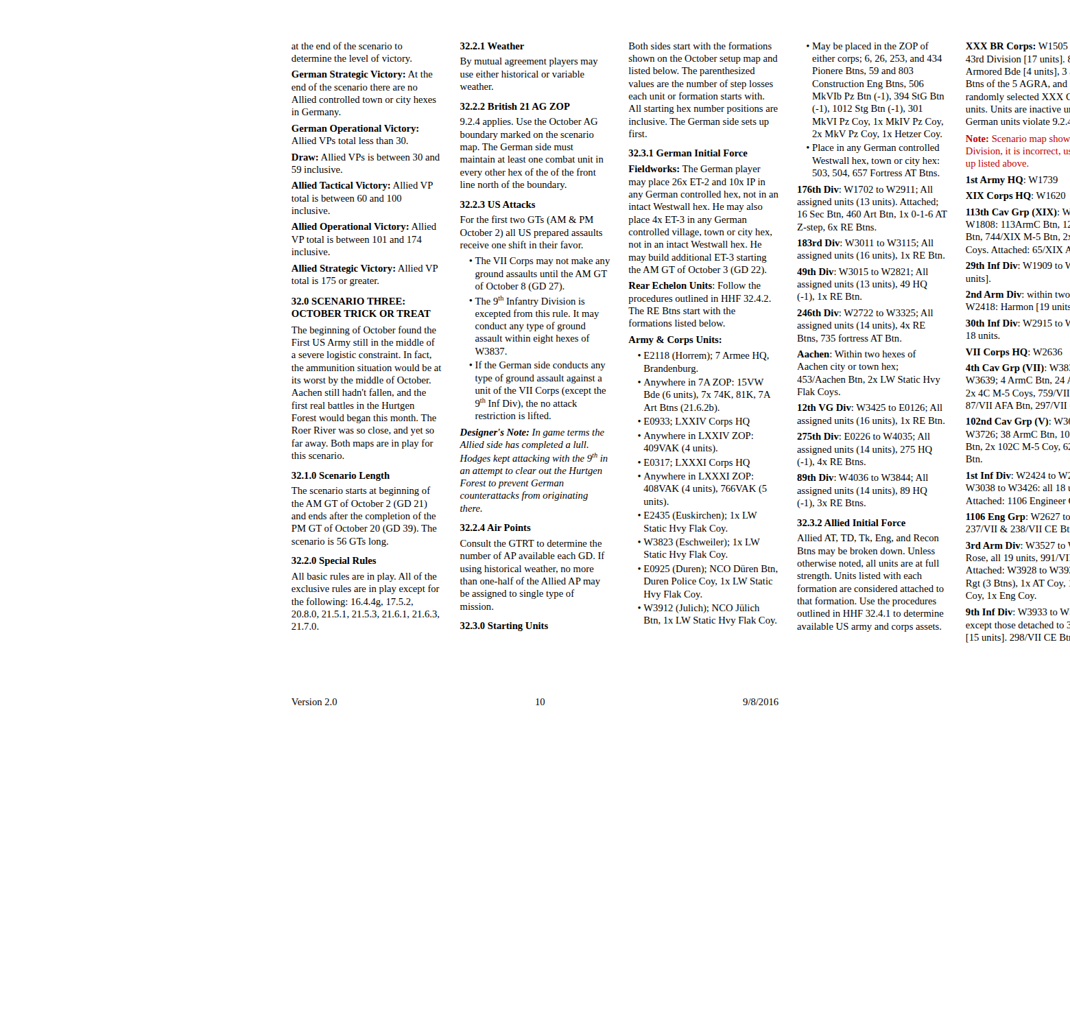at the end of the scenario to determine the level of victory.
German Strategic Victory: At the end of the scenario there are no Allied controlled town or city hexes in Germany.
German Operational Victory: Allied VPs total less than 30.
Draw: Allied VPs is between 30 and 59 inclusive.
Allied Tactical Victory: Allied VP total is between 60 and 100 inclusive.
Allied Operational Victory: Allied VP total is between 101 and 174 inclusive.
Allied Strategic Victory: Allied VP total is 175 or greater.
32.0 Scenario Three: October Trick or Treat
The beginning of October found the First US Army still in the middle of a severe logistic constraint. In fact, the ammunition situation would be at its worst by the middle of October. Aachen still hadn't fallen, and the first real battles in the Hurtgen Forest would began this month. The Roer River was so close, and yet so far away. Both maps are in play for this scenario.
32.1.0 Scenario Length
The scenario starts at beginning of the AM GT of October 2 (GD 21) and ends after the completion of the PM GT of October 20 (GD 39). The scenario is 56 GTs long.
32.2.0 Special Rules
All basic rules are in play. All of the exclusive rules are in play except for the following: 16.4.4g, 17.5.2, 20.8.0, 21.5.1, 21.5.3, 21.6.1, 21.6.3, 21.7.0.
32.2.1 Weather
By mutual agreement players may use either historical or variable weather.
32.2.2 British 21 AG ZOP
9.2.4 applies. Use the October AG boundary marked on the scenario map. The German side must maintain at least one combat unit in every other hex of the of the front line north of the boundary.
32.2.3 US Attacks
For the first two GTs (AM & PM October 2) all US prepared assaults receive one shift in their favor.
The VII Corps may not make any ground assaults until the AM GT of October 8 (GD 27).
The 9th Infantry Division is excepted from this rule. It may conduct any type of ground assault within eight hexes of W3837.
If the German side conducts any type of ground assault against a unit of the VII Corps (except the 9th Inf Div), the no attack restriction is lifted.
Designer's Note: In game terms the Allied side has completed a lull. Hodges kept attacking with the 9th in an attempt to clear out the Hurtgen Forest to prevent German counterattacks from originating there.
32.2.4 Air Points
Consult the GTRT to determine the number of AP available each GD. If using historical weather, no more than one-half of the Allied AP may be assigned to single type of mission.
32.3.0 Starting Units
Both sides start with the formations shown on the October setup map and listed below. The parenthesized values are the number of step losses each unit or formation starts with. All starting hex number positions are inclusive. The German side sets up first.
32.3.1 German Initial Force
Fieldworks: The German player may place 26x ET-2 and 10x IP in any German controlled hex, not in an intact Westwall hex. He may also place 4x ET-3 in any German controlled village, town or city hex, not in an intact Westwall hex. He may build additional ET-3 starting the AM GT of October 3 (GD 22).
Rear Echelon Units: Follow the procedures outlined in HHF 32.4.2. The RE Btns start with the formations listed below.
Army & Corps Units:
E2118 (Horrem); 7 Armee HQ, Brandenburg.
Anywhere in 7A ZOP: 15VW Bde (6 units), 7x 74K, 81K, 7A Art Btns (21.6.2b).
E0933; LXXIV Corps HQ
Anywhere in LXXIV ZOP: 409VAK (4 units).
E0317; LXXXI Corps HQ
Anywhere in LXXXI ZOP: 408VAK (4 units), 766VAK (5 units).
E2435 (Euskirchen); 1x LW Static Hvy Flak Coy.
W3823 (Eschweiler); 1x LW Static Hvy Flak Coy.
E0925 (Duren); NCO Düren Btn, Duren Police Coy, 1x LW Static Hvy Flak Coy.
W3912 (Julich); NCO Jülich Btn, 1x LW Static Hvy Flak Coy.
May be placed in the ZOP of either corps; 6, 26, 253, and 434 Pionere Btns, 59 and 803 Construction Eng Btns, 506 MkVIb Pz Btn (-1), 394 StG Btn (-1), 1012 Stg Btn (-1), 301 MkVI Pz Coy, 1x MkIV Pz Coy, 2x MkV Pz Coy, 1x Hetzer Coy.
Place in any German controlled Westwall hex, town or city hex: 503, 504, 657 Fortress AT Btns.
176th Div: W1702 to W2911; All assigned units (13 units). Attached; 16 Sec Btn, 460 Art Btn, 1x 0-1-6 AT Z-step, 6x RE Btns.
183rd Div: W3011 to W3115; All assigned units (16 units), 1x RE Btn.
49th Div: W3015 to W2821; All assigned units (13 units), 49 HQ (-1), 1x RE Btn.
246th Div: W2722 to W3325; All assigned units (14 units), 4x RE Btns, 735 fortress AT Btn.
Aachen: Within two hexes of Aachen city or town hex; 453/Aachen Btn, 2x LW Static Hvy Flak Coys.
12th VG Div: W3425 to E0126; All assigned units (16 units), 1x RE Btn.
275th Div: E0226 to W4035; All assigned units (14 units), 275 HQ (-1), 4x RE Btns.
89th Div: W4036 to W3844; All assigned units (14 units), 89 HQ (-1), 3x RE Btns.
32.3.2 Allied Initial Force
Allied AT, TD, Tk, Eng, and Recon Btns may be broken down. Unless otherwise noted, all units are at full strength. Units listed with each formation are considered attached to that formation. Use the procedures outlined in HHF 32.4.1 to determine available US army and corps assets.
XXX BR Corps: W1505 to W1701: 43rd Division [17 units]. 8th Armored Bde [4 units], 3 artillery Btns of the 5 AGRA, and 2 randomly selected XXX Corps asset units. Units are inactive unless German units violate 9.2.4c.
Note: Scenario map shows the 53rd Division, it is incorrect, use the set up listed above.
1st Army HQ: W1739
XIX Corps HQ: W1620
113th Cav Grp (XIX): W1604 to W1808: 113ArmC Btn, 125ArmC Btn, 744/XIX M-5 Btn, 2x113C M-5 Coys. Attached: 65/XIX AFA Btn.
29th Inf Div: W1909 to W2914: [18 units].
2nd Arm Div: within two hexes of W2418: Harmon [19 units].
30th Inf Div: W2915 to W2524: all 18 units.
VII Corps HQ: W2636
4th Cav Grp (VII): W3837 to W3639; 4 ArmC Btn, 24 ArmC Btn, 2x 4C M-5 Coys, 759/VII M-5 Btn, 87/VII AFA Btn, 297/VII CE Btn.
102nd Cav Grp (V): W3640 to W3726; 38 ArmC Btn, 102 ArmC Btn, 2x 102C M-5 Coy, 62/V AFA Btn.
1st Inf Div: W2424 to W2527 and W3038 to W3426: all 18 units. Attached: 1106 Engineer Group.
1106 Eng Grp: W2627 to W2929: 237/VII & 238/VII CE Btns.
3rd Arm Div: W3527 to W3828: Rose, all 19 units, 991/VII AFA Btn. Attached: W3928 to W3931: 47/9 Rgt (3 Btns), 1x AT Coy, 1x M-10 Coy, 1x Eng Coy.
9th Inf Div: W3933 to W3937: except those detached to 3rd Arm Div [15 units]. 298/VII CE Btn.
Version 2.0 10 9/8/2016